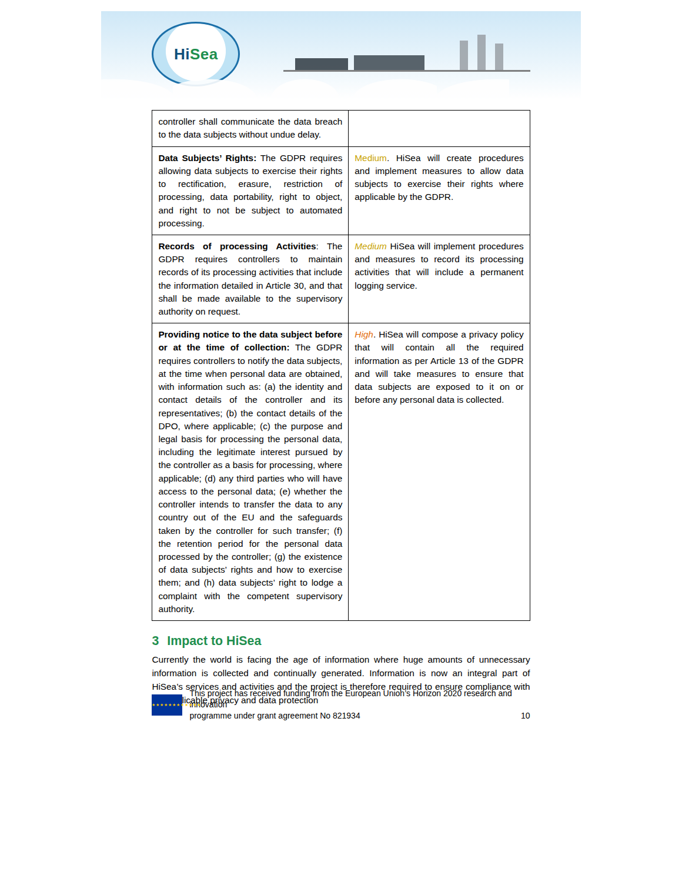HiSea
| controller shall communicate the data breach to the data subjects without undue delay. | |
| Data Subjects’ Rights: The GDPR requires allowing data subjects to exercise their rights to rectification, erasure, restriction of processing, data portability, right to object, and right to not be subject to automated processing. | Medium . HiSea will create procedures and implement measures to allow data subjects to exercise their rights where applicable by the GDPR. |
| Records of processing Activities : The GDPR requires controllers to maintain records of its processing activities that include the information detailed in Article 30, and that shall be made available to the supervisory authority on request. | Medium HiSea will implement procedures and measures to record its processing activities that will include a permanent logging service. |
| Providing notice to the data subject before or at the time of collection: The GDPR requires controllers to notify the data subjects, at the time when personal data are obtained, with information such as: (a) the identity and contact details of the controller and its representatives; (b) the contact details of the DPO, where applicable; (c) the purpose and legal basis for processing the personal data, including the legitimate interest pursued by the controller as a basis for processing, where applicable; (d) any third parties who will have access to the personal data; (e) whether the controller intends to transfer the data to any country out of the EU and the safeguards taken by the controller for such transfer; (f) the retention period for the personal data processed by the controller; (g) the existence of data subjects’ rights and how to exercise them; and (h) data subjects’ right to lodge a complaint with the competent supervisory authority. | High . HiSea will compose a privacy policy that will contain all the required information as per Article 13 of the GDPR and will take measures to ensure that data subjects are exposed to it on or before any personal data is collected. |
3 Impact to HiSea
Currently the world is facing the age of information where huge amounts of unnecessary information is collected and continually generated. Information is now an integral part of HiSea’s services and activities and the project is therefore required to ensure compliance with the applicable privacy and data protection
This project has received funding from the European Union’s Horizon 2020 research and innovation
programme under grant agreement No 82193410